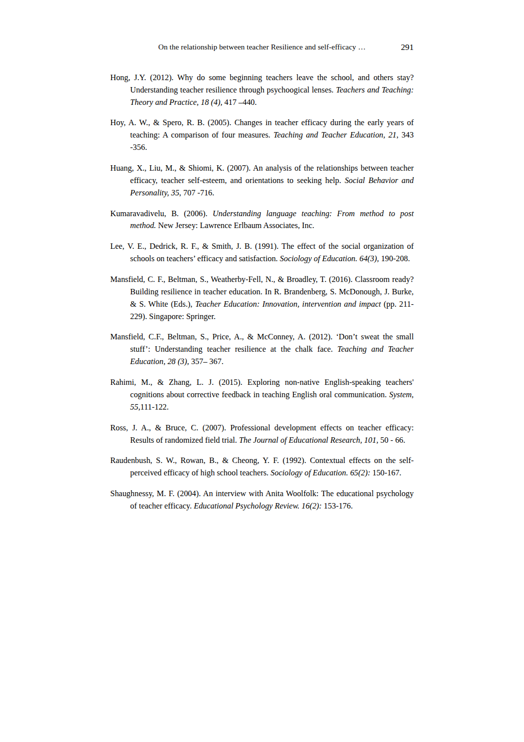On the relationship between teacher Resilience and self-efficacy … 291
Hong, J.Y. (2012). Why do some beginning teachers leave the school, and others stay? Understanding teacher resilience through psychoogical lenses. Teachers and Teaching: Theory and Practice, 18 (4), 417 –440.
Hoy, A. W., & Spero, R. B. (2005). Changes in teacher efficacy during the early years of teaching: A comparison of four measures. Teaching and Teacher Education, 21, 343 -356.
Huang, X., Liu, M., & Shiomi, K. (2007). An analysis of the relationships between teacher efficacy, teacher self-esteem, and orientations to seeking help. Social Behavior and Personality, 35, 707 -716.
Kumaravadivelu, B. (2006). Understanding language teaching: From method to post method. New Jersey: Lawrence Erlbaum Associates, Inc.
Lee, V. E., Dedrick, R. F., & Smith, J. B. (1991). The effect of the social organization of schools on teachers’ efficacy and satisfaction. Sociology of Education. 64(3), 190-208.
Mansfield, C. F., Beltman, S., Weatherby-Fell, N., & Broadley, T. (2016). Classroom ready? Building resilience in teacher education. In R. Brandenberg, S. McDonough, J. Burke, & S. White (Eds.), Teacher Education: Innovation, intervention and impact (pp. 211-229). Singapore: Springer.
Mansfield, C.F., Beltman, S., Price, A., & McConney, A. (2012). ‘Don’t sweat the small stuff’: Understanding teacher resilience at the chalk face. Teaching and Teacher Education, 28 (3), 357– 367.
Rahimi, M., & Zhang, L. J. (2015). Exploring non-native English-speaking teachers' cognitions about corrective feedback in teaching English oral communication. System, 55, 111-122.
Ross, J. A., & Bruce, C. (2007). Professional development effects on teacher efficacy: Results of randomized field trial. The Journal of Educational Research, 101, 50 - 66.
Raudenbush, S. W., Rowan, B., & Cheong, Y. F. (1992). Contextual effects on the self-perceived efficacy of high school teachers. Sociology of Education. 65(2): 150-167.
Shaughnessy, M. F. (2004). An interview with Anita Woolfolk: The educational psychology of teacher efficacy. Educational Psychology Review. 16(2): 153-176.